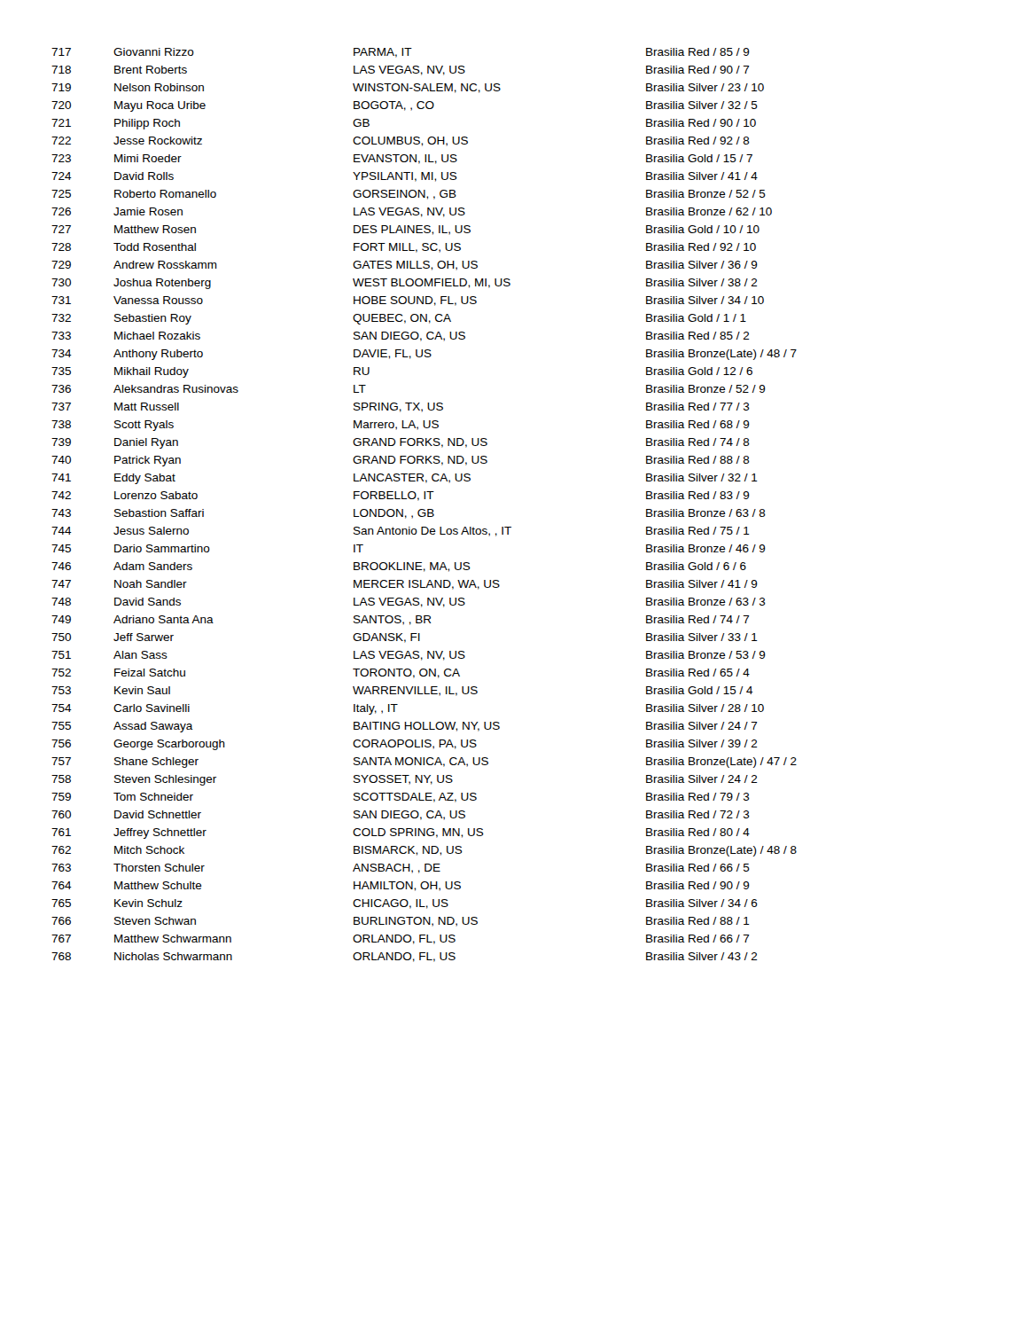| 717 | Giovanni Rizzo | PARMA, IT | Brasilia Red / 85 / 9 |
| 718 | Brent Roberts | LAS VEGAS, NV, US | Brasilia Red / 90 / 7 |
| 719 | Nelson Robinson | WINSTON-SALEM, NC, US | Brasilia Silver / 23 / 10 |
| 720 | Mayu Roca Uribe | BOGOTA, , CO | Brasilia Silver / 32 / 5 |
| 721 | Philipp Roch | GB | Brasilia Red / 90 / 10 |
| 722 | Jesse Rockowitz | COLUMBUS, OH, US | Brasilia Red / 92 / 8 |
| 723 | Mimi Roeder | EVANSTON, IL, US | Brasilia Gold / 15 / 7 |
| 724 | David Rolls | YPSILANTI, MI, US | Brasilia Silver / 41 / 4 |
| 725 | Roberto Romanello | GORSEINON, , GB | Brasilia Bronze / 52 / 5 |
| 726 | Jamie Rosen | LAS VEGAS, NV, US | Brasilia Bronze / 62 / 10 |
| 727 | Matthew Rosen | DES PLAINES, IL, US | Brasilia Gold / 10 / 10 |
| 728 | Todd Rosenthal | FORT MILL, SC, US | Brasilia Red / 92 / 10 |
| 729 | Andrew Rosskamm | GATES MILLS, OH, US | Brasilia Silver / 36 / 9 |
| 730 | Joshua Rotenberg | WEST BLOOMFIELD, MI, US | Brasilia Silver / 38 / 2 |
| 731 | Vanessa Rousso | HOBE SOUND, FL, US | Brasilia Silver / 34 / 10 |
| 732 | Sebastien Roy | QUEBEC, ON, CA | Brasilia Gold / 1 / 1 |
| 733 | Michael Rozakis | SAN DIEGO, CA, US | Brasilia Red / 85 / 2 |
| 734 | Anthony Ruberto | DAVIE, FL, US | Brasilia Bronze(Late) / 48 / 7 |
| 735 | Mikhail Rudoy | RU | Brasilia Gold / 12 / 6 |
| 736 | Aleksandras Rusinovas | LT | Brasilia Bronze / 52 / 9 |
| 737 | Matt Russell | SPRING, TX, US | Brasilia Red / 77 / 3 |
| 738 | Scott Ryals | Marrero, LA, US | Brasilia Red / 68 / 9 |
| 739 | Daniel Ryan | GRAND FORKS, ND, US | Brasilia Red / 74 / 8 |
| 740 | Patrick Ryan | GRAND FORKS, ND, US | Brasilia Red / 88 / 8 |
| 741 | Eddy Sabat | LANCASTER, CA, US | Brasilia Silver / 32 / 1 |
| 742 | Lorenzo Sabato | FORBELLO, IT | Brasilia Red / 83 / 9 |
| 743 | Sebastion Saffari | LONDON, , GB | Brasilia Bronze / 63 / 8 |
| 744 | Jesus Salerno | San Antonio De Los Altos, , IT | Brasilia Red / 75 / 1 |
| 745 | Dario Sammartino | IT | Brasilia Bronze / 46 / 9 |
| 746 | Adam Sanders | BROOKLINE, MA, US | Brasilia Gold / 6 / 6 |
| 747 | Noah Sandler | MERCER ISLAND, WA, US | Brasilia Silver / 41 / 9 |
| 748 | David Sands | LAS VEGAS, NV, US | Brasilia Bronze / 63 / 3 |
| 749 | Adriano Santa Ana | SANTOS, , BR | Brasilia Red / 74 / 7 |
| 750 | Jeff Sarwer | GDANSK, FI | Brasilia Silver / 33 / 1 |
| 751 | Alan Sass | LAS VEGAS, NV, US | Brasilia Bronze / 53 / 9 |
| 752 | Feizal Satchu | TORONTO, ON, CA | Brasilia Red / 65 / 4 |
| 753 | Kevin Saul | WARRENVILLE, IL, US | Brasilia Gold / 15 / 4 |
| 754 | Carlo Savinelli | Italy, , IT | Brasilia Silver / 28 / 10 |
| 755 | Assad Sawaya | BAITING HOLLOW, NY, US | Brasilia Silver / 24 / 7 |
| 756 | George Scarborough | CORAOPOLIS, PA, US | Brasilia Silver / 39 / 2 |
| 757 | Shane Schleger | SANTA MONICA, CA, US | Brasilia Bronze(Late) / 47 / 2 |
| 758 | Steven Schlesinger | SYOSSET, NY, US | Brasilia Silver / 24 / 2 |
| 759 | Tom Schneider | SCOTTSDALE, AZ, US | Brasilia Red / 79 / 3 |
| 760 | David Schnettler | SAN DIEGO, CA, US | Brasilia Red / 72 / 3 |
| 761 | Jeffrey Schnettler | COLD SPRING, MN, US | Brasilia Red / 80 / 4 |
| 762 | Mitch Schock | BISMARCK, ND, US | Brasilia Bronze(Late) / 48 / 8 |
| 763 | Thorsten Schuler | ANSBACH, , DE | Brasilia Red / 66 / 5 |
| 764 | Matthew Schulte | HAMILTON, OH, US | Brasilia Red / 90 / 9 |
| 765 | Kevin Schulz | CHICAGO, IL, US | Brasilia Silver / 34 / 6 |
| 766 | Steven Schwan | BURLINGTON, ND, US | Brasilia Red / 88 / 1 |
| 767 | Matthew Schwarmann | ORLANDO, FL, US | Brasilia Red / 66 / 7 |
| 768 | Nicholas Schwarmann | ORLANDO, FL, US | Brasilia Silver / 43 / 2 |